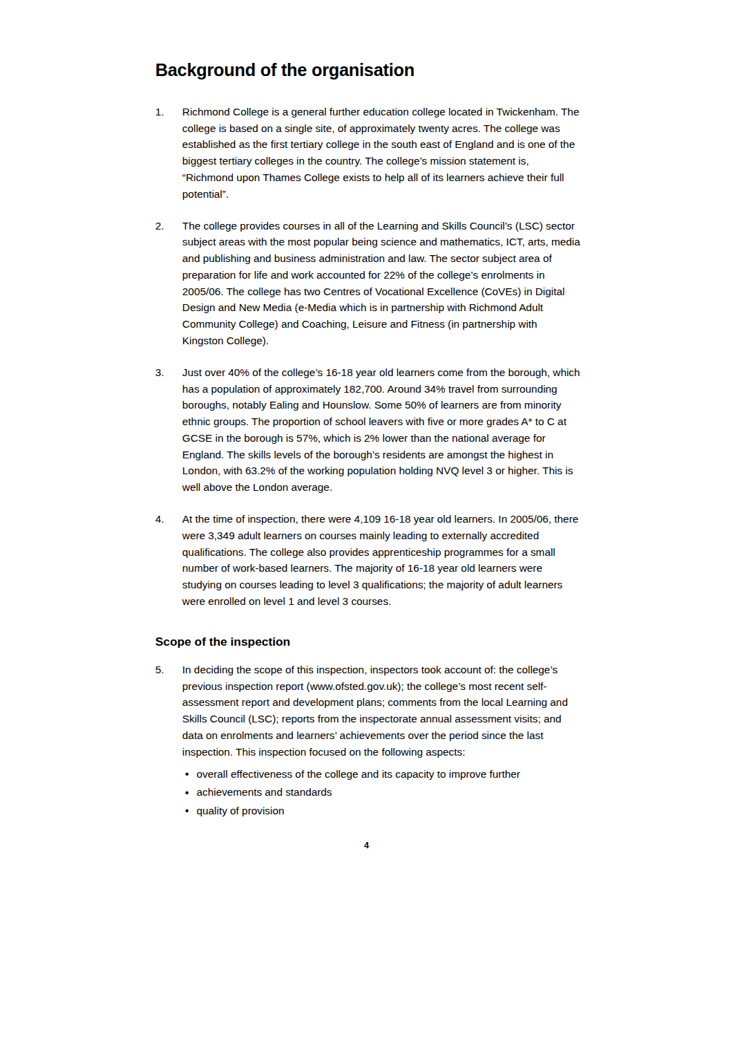Background of the organisation
1. Richmond College is a general further education college located in Twickenham. The college is based on a single site, of approximately twenty acres. The college was established as the first tertiary college in the south east of England and is one of the biggest tertiary colleges in the country. The college’s mission statement is, “Richmond upon Thames College exists to help all of its learners achieve their full potential”.
2. The college provides courses in all of the Learning and Skills Council’s (LSC) sector subject areas with the most popular being science and mathematics, ICT, arts, media and publishing and business administration and law. The sector subject area of preparation for life and work accounted for 22% of the college’s enrolments in 2005/06. The college has two Centres of Vocational Excellence (CoVEs) in Digital Design and New Media (e-Media which is in partnership with Richmond Adult Community College) and Coaching, Leisure and Fitness (in partnership with Kingston College).
3. Just over 40% of the college’s 16-18 year old learners come from the borough, which has a population of approximately 182,700. Around 34% travel from surrounding boroughs, notably Ealing and Hounslow. Some 50% of learners are from minority ethnic groups. The proportion of school leavers with five or more grades A* to C at GCSE in the borough is 57%, which is 2% lower than the national average for England. The skills levels of the borough’s residents are amongst the highest in London, with 63.2% of the working population holding NVQ level 3 or higher. This is well above the London average.
4. At the time of inspection, there were 4,109 16-18 year old learners. In 2005/06, there were 3,349 adult learners on courses mainly leading to externally accredited qualifications. The college also provides apprenticeship programmes for a small number of work-based learners. The majority of 16-18 year old learners were studying on courses leading to level 3 qualifications; the majority of adult learners were enrolled on level 1 and level 3 courses.
Scope of the inspection
5. In deciding the scope of this inspection, inspectors took account of: the college’s previous inspection report (www.ofsted.gov.uk); the college’s most recent self-assessment report and development plans; comments from the local Learning and Skills Council (LSC); reports from the inspectorate annual assessment visits; and data on enrolments and learners’ achievements over the period since the last inspection. This inspection focused on the following aspects:
overall effectiveness of the college and its capacity to improve further
achievements and standards
quality of provision
4